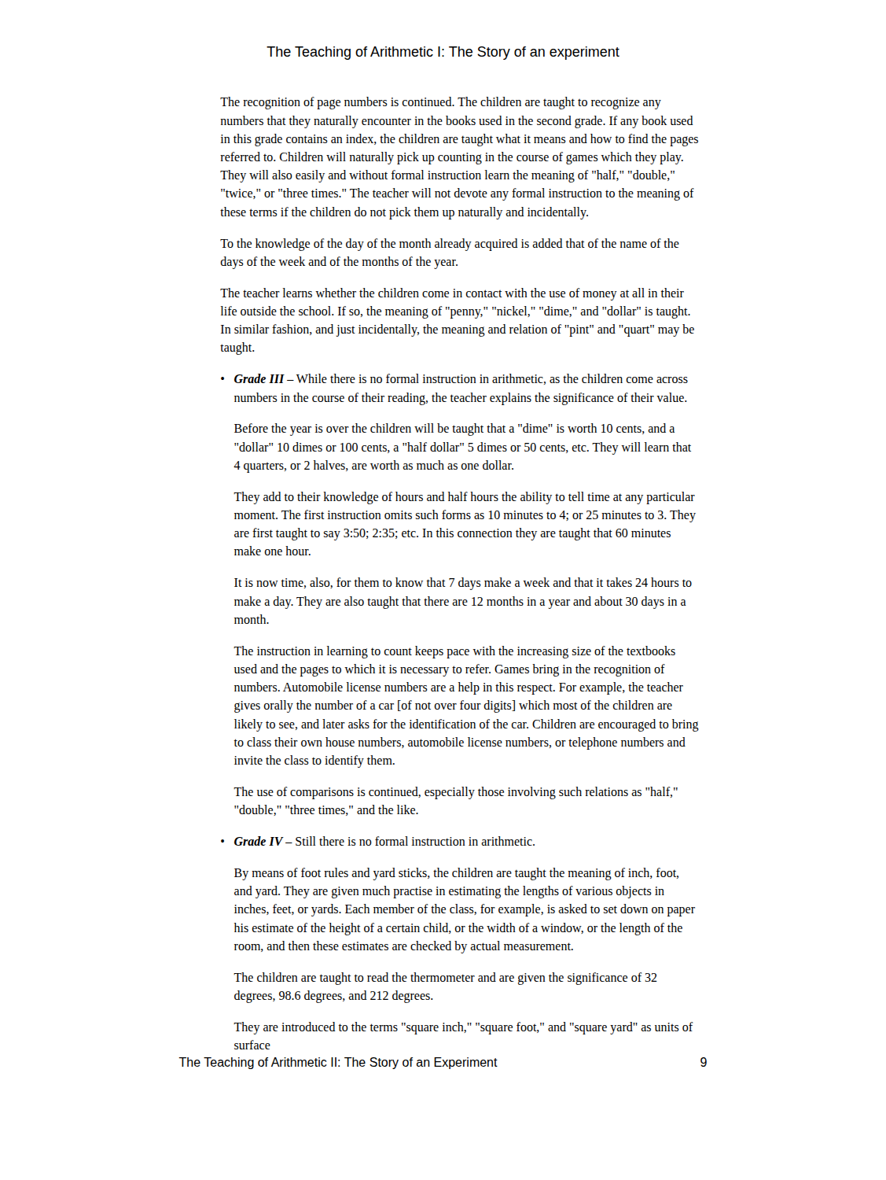The Teaching of Arithmetic I: The Story of an experiment
The recognition of page numbers is continued. The children are taught to recognize any numbers that they naturally encounter in the books used in the second grade. If any book used in this grade contains an index, the children are taught what it means and how to find the pages referred to. Children will naturally pick up counting in the course of games which they play. They will also easily and without formal instruction learn the meaning of "half," "double," "twice," or "three times." The teacher will not devote any formal instruction to the meaning of these terms if the children do not pick them up naturally and incidentally.
To the knowledge of the day of the month already acquired is added that of the name of the days of the week and of the months of the year.
The teacher learns whether the children come in contact with the use of money at all in their life outside the school. If so, the meaning of "penny," "nickel," "dime," and "dollar" is taught. In similar fashion, and just incidentally, the meaning and relation of "pint" and "quart" may be taught.
Grade III – While there is no formal instruction in arithmetic, as the children come across numbers in the course of their reading, the teacher explains the significance of their value.
Before the year is over the children will be taught that a "dime" is worth 10 cents, and a "dollar" 10 dimes or 100 cents, a "half dollar" 5 dimes or 50 cents, etc. They will learn that 4 quarters, or 2 halves, are worth as much as one dollar.
They add to their knowledge of hours and half hours the ability to tell time at any particular moment. The first instruction omits such forms as 10 minutes to 4; or 25 minutes to 3. They are first taught to say 3:50; 2:35; etc. In this connection they are taught that 60 minutes make one hour.
It is now time, also, for them to know that 7 days make a week and that it takes 24 hours to make a day. They are also taught that there are 12 months in a year and about 30 days in a month.
The instruction in learning to count keeps pace with the increasing size of the textbooks used and the pages to which it is necessary to refer. Games bring in the recognition of numbers. Automobile license numbers are a help in this respect. For example, the teacher gives orally the number of a car [of not over four digits] which most of the children are likely to see, and later asks for the identification of the car. Children are encouraged to bring to class their own house numbers, automobile license numbers, or telephone numbers and invite the class to identify them.
The use of comparisons is continued, especially those involving such relations as "half," "double," "three times," and the like.
Grade IV – Still there is no formal instruction in arithmetic.
By means of foot rules and yard sticks, the children are taught the meaning of inch, foot, and yard. They are given much practise in estimating the lengths of various objects in inches, feet, or yards. Each member of the class, for example, is asked to set down on paper his estimate of the height of a certain child, or the width of a window, or the length of the room, and then these estimates are checked by actual measurement.
The children are taught to read the thermometer and are given the significance of 32 degrees, 98.6 degrees, and 212 degrees.
They are introduced to the terms "square inch," "square foot," and "square yard" as units of surface
The Teaching of Arithmetic II: The Story of an Experiment 9